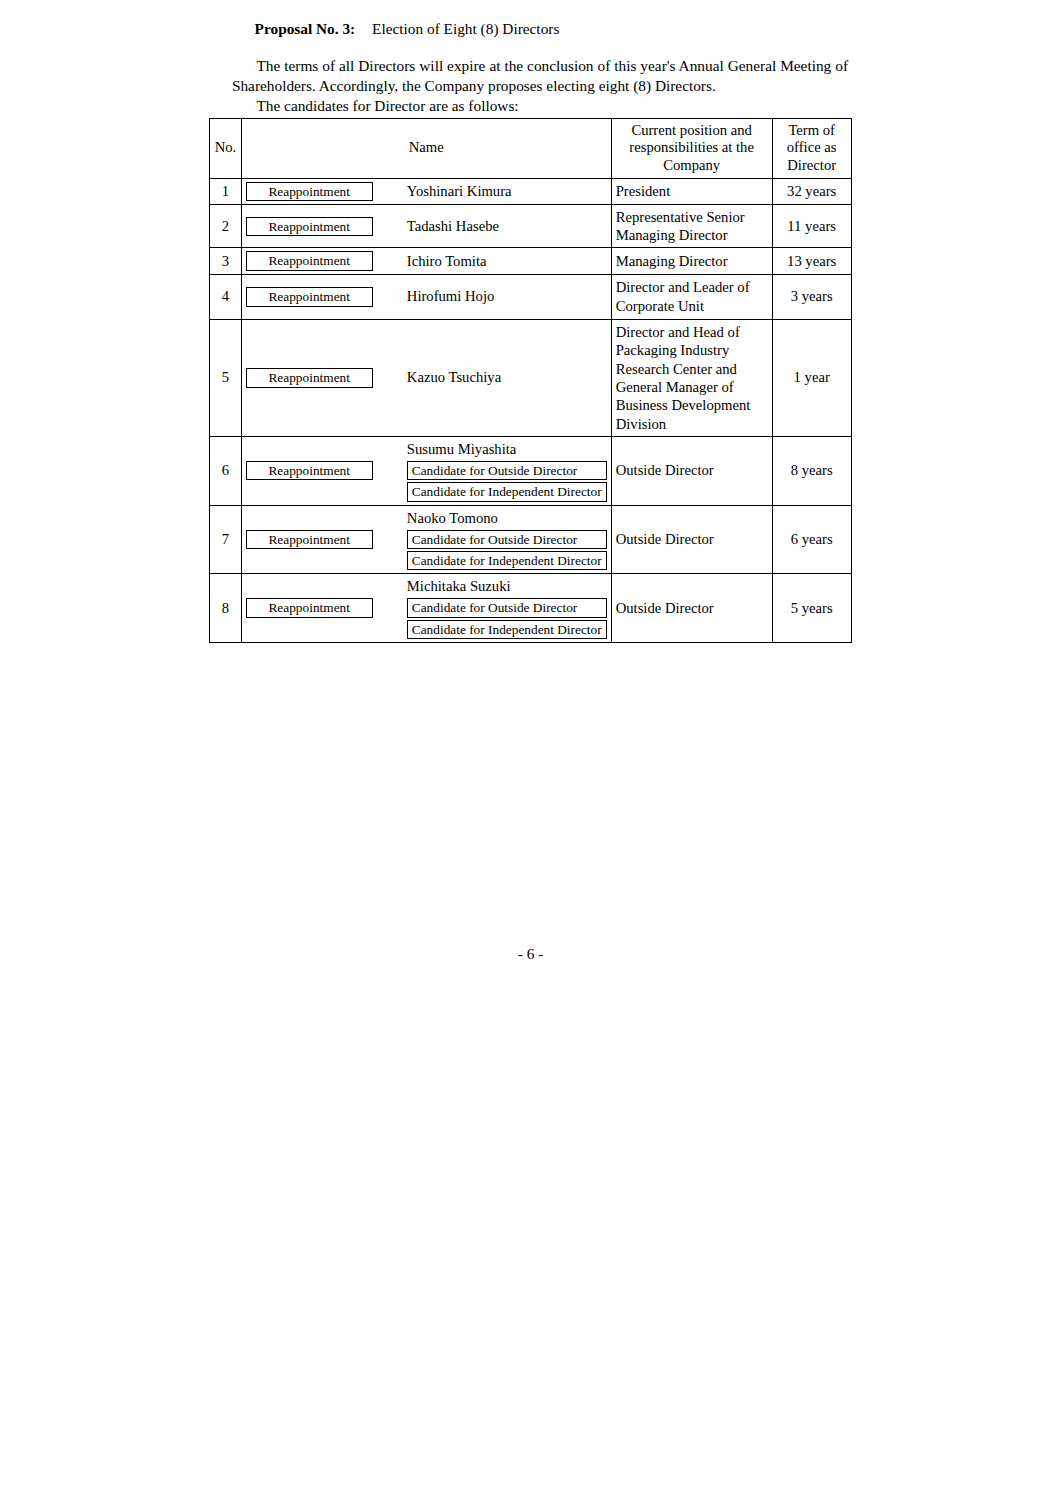Proposal No. 3: Election of Eight (8) Directors
The terms of all Directors will expire at the conclusion of this year's Annual General Meeting of Shareholders. Accordingly, the Company proposes electing eight (8) Directors.
The candidates for Director are as follows:
| No. | Name | Current position and responsibilities at the Company | Term of office as Director |
| --- | --- | --- | --- |
| 1 | Reappointment Yoshinari Kimura | President | 32 years |
| 2 | Reappointment Tadashi Hasebe | Representative Senior Managing Director | 11 years |
| 3 | Reappointment Ichiro Tomita | Managing Director | 13 years |
| 4 | Reappointment Hirofumi Hojo | Director and Leader of Corporate Unit | 3 years |
| 5 | Reappointment Kazuo Tsuchiya | Director and Head of Packaging Industry Research Center and General Manager of Business Development Division | 1 year |
| 6 | Reappointment Susumu Miyashita Candidate for Outside Director Candidate for Independent Director | Outside Director | 8 years |
| 7 | Reappointment Naoko Tomono Candidate for Outside Director Candidate for Independent Director | Outside Director | 6 years |
| 8 | Reappointment Michitaka Suzuki Candidate for Outside Director Candidate for Independent Director | Outside Director | 5 years |
- 6 -